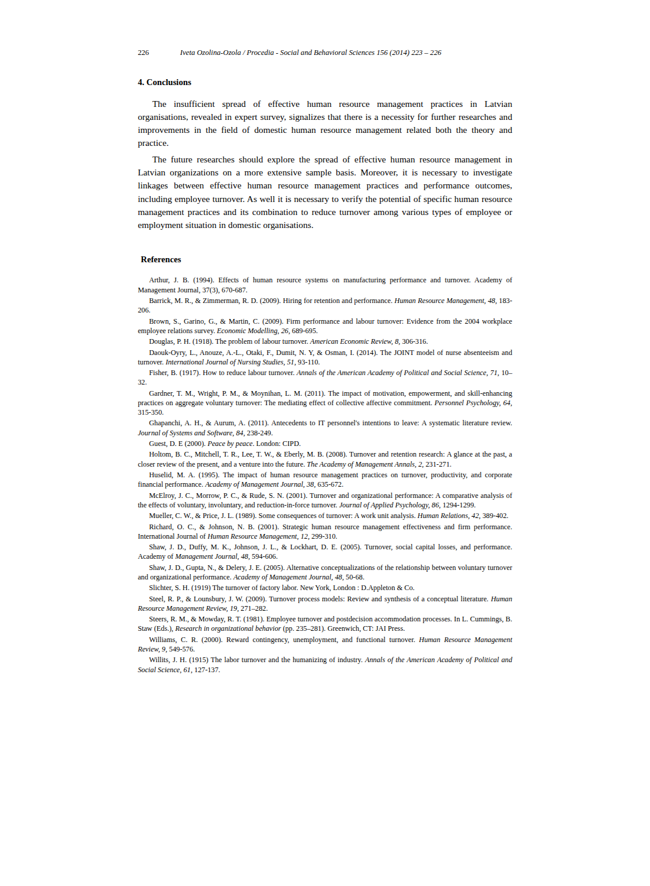226 Iveta Ozolina-Ozola / Procedia - Social and Behavioral Sciences 156 (2014) 223 – 226
4. Conclusions
The insufficient spread of effective human resource management practices in Latvian organisations, revealed in expert survey, signalizes that there is a necessity for further researches and improvements in the field of domestic human resource management related both the theory and practice.
The future researches should explore the spread of effective human resource management in Latvian organizations on a more extensive sample basis. Moreover, it is necessary to investigate linkages between effective human resource management practices and performance outcomes, including employee turnover. As well it is necessary to verify the potential of specific human resource management practices and its combination to reduce turnover among various types of employee or employment situation in domestic organisations.
References
Arthur, J. B. (1994). Effects of human resource systems on manufacturing performance and turnover. Academy of Management Journal, 37(3), 670-687.
Barrick, M. R., & Zimmerman, R. D. (2009). Hiring for retention and performance. Human Resource Management, 48, 183-206.
Brown, S., Garino, G., & Martin, C. (2009). Firm performance and labour turnover: Evidence from the 2004 workplace employee relations survey. Economic Modelling, 26, 689-695.
Douglas, P. H. (1918). The problem of labour turnover. American Economic Review, 8, 306-316.
Daouk-Oyry, L., Anouze, A.-L., Otaki, F., Dumit, N. Y, & Osman, I. (2014). The JOINT model of nurse absenteeism and turnover. International Journal of Nursing Studies, 51, 93-110.
Fisher, B. (1917). How to reduce labour turnover. Annals of the American Academy of Political and Social Science, 71, 10–32.
Gardner, T. M., Wright, P. M., & Moynihan, L. M. (2011). The impact of motivation, empowerment, and skill‐enhancing practices on aggregate voluntary turnover: The mediating effect of collective affective commitment. Personnel Psychology, 64, 315-350.
Ghapanchi, A. H., & Aurum, A. (2011). Antecedents to IT personnel's intentions to leave: A systematic literature review. Journal of Systems and Software, 84, 238-249.
Guest, D. E (2000). Peace by peace. London: CIPD.
Holtom, B. C., Mitchell, T. R., Lee, T. W., & Eberly, M. B. (2008). Turnover and retention research: A glance at the past, a closer review of the present, and a venture into the future. The Academy of Management Annals, 2, 231-271.
Huselid, M. A. (1995). The impact of human resource management practices on turnover, productivity, and corporate financial performance. Academy of Management Journal, 38, 635-672.
McElroy, J. C., Morrow, P. C., & Rude, S. N. (2001). Turnover and organizational performance: A comparative analysis of the effects of voluntary, involuntary, and reduction-in-force turnover. Journal of Applied Psychology, 86, 1294-1299.
Mueller, C. W., & Price, J. L. (1989). Some consequences of turnover: A work unit analysis. Human Relations, 42, 389-402.
Richard, O. C., & Johnson, N. B. (2001). Strategic human resource management effectiveness and firm performance. International Journal of Human Resource Management, 12, 299-310.
Shaw, J. D., Duffy, M. K., Johnson, J. L., & Lockhart, D. E. (2005). Turnover, social capital losses, and performance. Academy of Management Journal, 48, 594-606.
Shaw, J. D., Gupta, N., & Delery, J. E. (2005). Alternative conceptualizations of the relationship between voluntary turnover and organizational performance. Academy of Management Journal, 48, 50-68.
Slichter, S. H. (1919) The turnover of factory labor. New York, London : D.Appleton & Co.
Steel, R. P., & Lounsbury, J. W. (2009). Turnover process models: Review and synthesis of a conceptual literature. Human Resource Management Review, 19, 271–282.
Steers, R. M., & Mowday, R. T. (1981). Employee turnover and postdecision accommodation processes. In L. Cummings, B. Staw (Eds.), Research in organizational behavior (pp. 235–281). Greenwich, CT: JAI Press.
Williams, C. R. (2000). Reward contingency, unemployment, and functional turnover. Human Resource Management Review, 9, 549-576.
Willits, J. H. (1915) The labor turnover and the humanizing of industry. Annals of the American Academy of Political and Social Science, 61, 127-137.